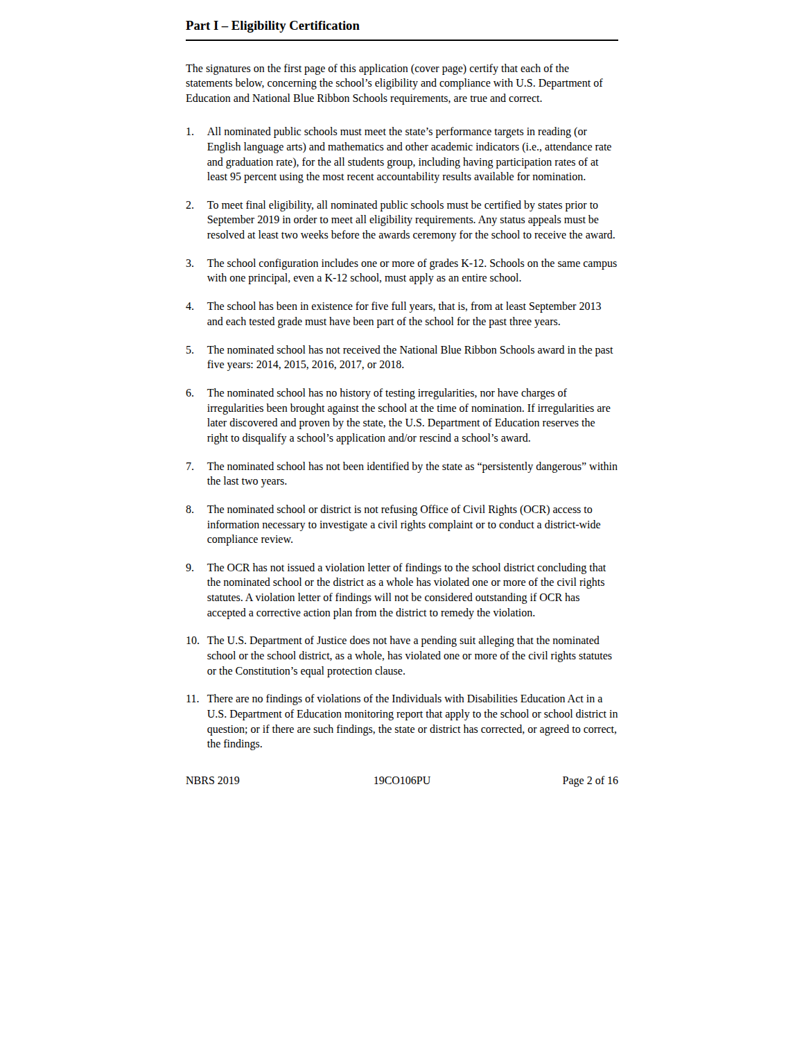Part I – Eligibility Certification
The signatures on the first page of this application (cover page) certify that each of the statements below, concerning the school’s eligibility and compliance with U.S. Department of Education and National Blue Ribbon Schools requirements, are true and correct.
1. All nominated public schools must meet the state’s performance targets in reading (or English language arts) and mathematics and other academic indicators (i.e., attendance rate and graduation rate), for the all students group, including having participation rates of at least 95 percent using the most recent accountability results available for nomination.
2. To meet final eligibility, all nominated public schools must be certified by states prior to September 2019 in order to meet all eligibility requirements. Any status appeals must be resolved at least two weeks before the awards ceremony for the school to receive the award.
3. The school configuration includes one or more of grades K-12. Schools on the same campus with one principal, even a K-12 school, must apply as an entire school.
4. The school has been in existence for five full years, that is, from at least September 2013 and each tested grade must have been part of the school for the past three years.
5. The nominated school has not received the National Blue Ribbon Schools award in the past five years: 2014, 2015, 2016, 2017, or 2018.
6. The nominated school has no history of testing irregularities, nor have charges of irregularities been brought against the school at the time of nomination. If irregularities are later discovered and proven by the state, the U.S. Department of Education reserves the right to disqualify a school’s application and/or rescind a school’s award.
7. The nominated school has not been identified by the state as “persistently dangerous” within the last two years.
8. The nominated school or district is not refusing Office of Civil Rights (OCR) access to information necessary to investigate a civil rights complaint or to conduct a district-wide compliance review.
9. The OCR has not issued a violation letter of findings to the school district concluding that the nominated school or the district as a whole has violated one or more of the civil rights statutes. A violation letter of findings will not be considered outstanding if OCR has accepted a corrective action plan from the district to remedy the violation.
10. The U.S. Department of Justice does not have a pending suit alleging that the nominated school or the school district, as a whole, has violated one or more of the civil rights statutes or the Constitution’s equal protection clause.
11. There are no findings of violations of the Individuals with Disabilities Education Act in a U.S. Department of Education monitoring report that apply to the school or school district in question; or if there are such findings, the state or district has corrected, or agreed to correct, the findings.
| NBRS 2019 | 19CO106PU | Page 2 of 16 |